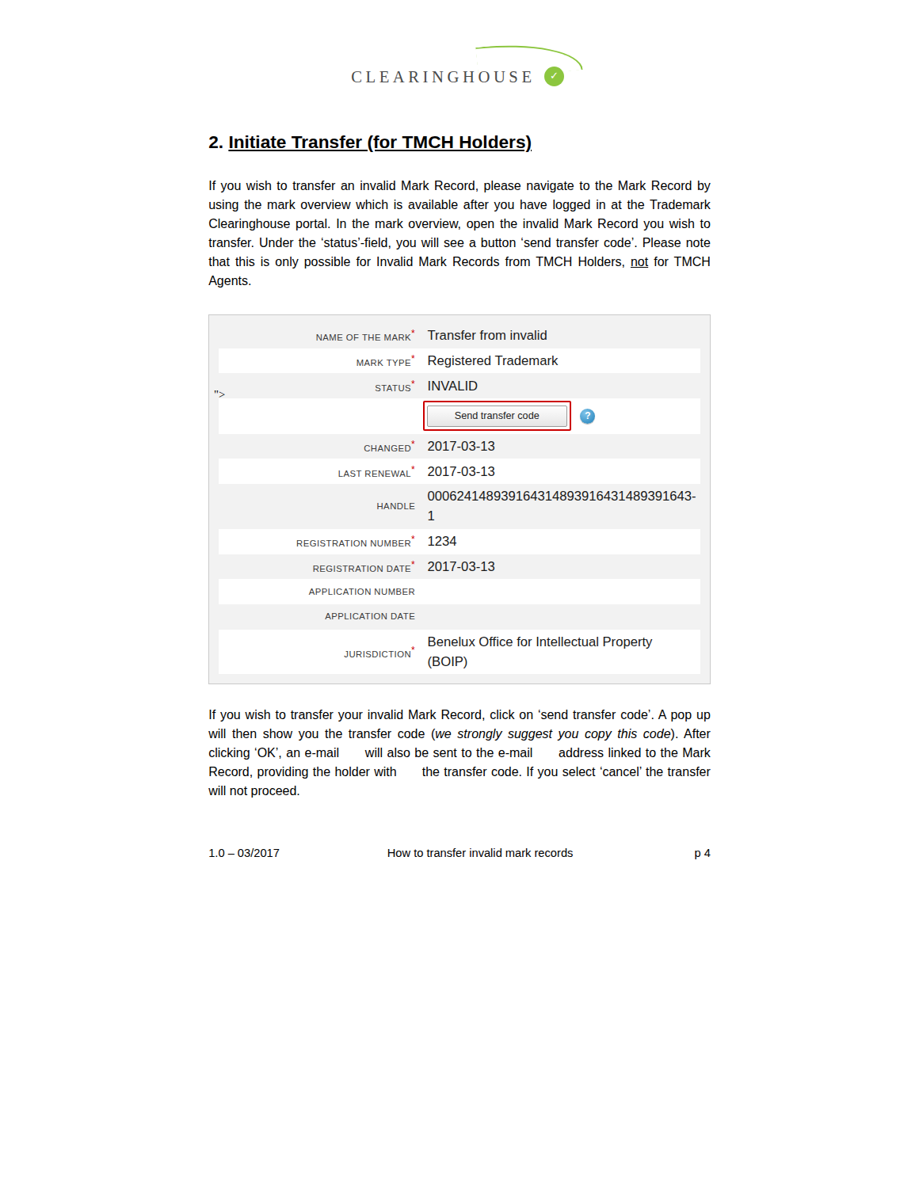CLEARINGHOUSE✓
2. Initiate Transfer (for TMCH Holders)
If you wish to transfer an invalid Mark Record, please navigate to the Mark Record by using the mark overview which is available after you have logged in at the Trademark Clearinghouse portal. In the mark overview, open the invalid Mark Record you wish to transfer. Under the ‘status’-field, you will see a button ‘send transfer code’. Please note that this is only possible for Invalid Mark Records from TMCH Holders, not for TMCH Agents.
">
| Name of the mark * | Transfer from invalid |
| Mark type * | Registered Trademark |
| Status * | INVALID |
| | Send transfer code ? |
| Changed * | 2017-03-13 |
| Last renewal * | 2017-03-13 |
| Handle | 000624148939164314893916431489391643-1 |
| Registration number * | 1234 |
| Registration date * | 2017-03-13 |
| Application number | |
| Application date | |
| Jurisdiction * | Benelux Office for Intellectual Property (BOIP) |
If you wish to transfer your invalid Mark Record, click on ‘send transfer code’. A pop up will then show you the transfer code (we strongly suggest you copy this code). After clicking ‘OK’, an e-mail will also be sent to the e-mail address linked to the Mark Record, providing the holder with the transfer code. If you select ‘cancel’ the transfer will not proceed.
1.0 – 03/2017
How to transfer invalid mark records
p 4